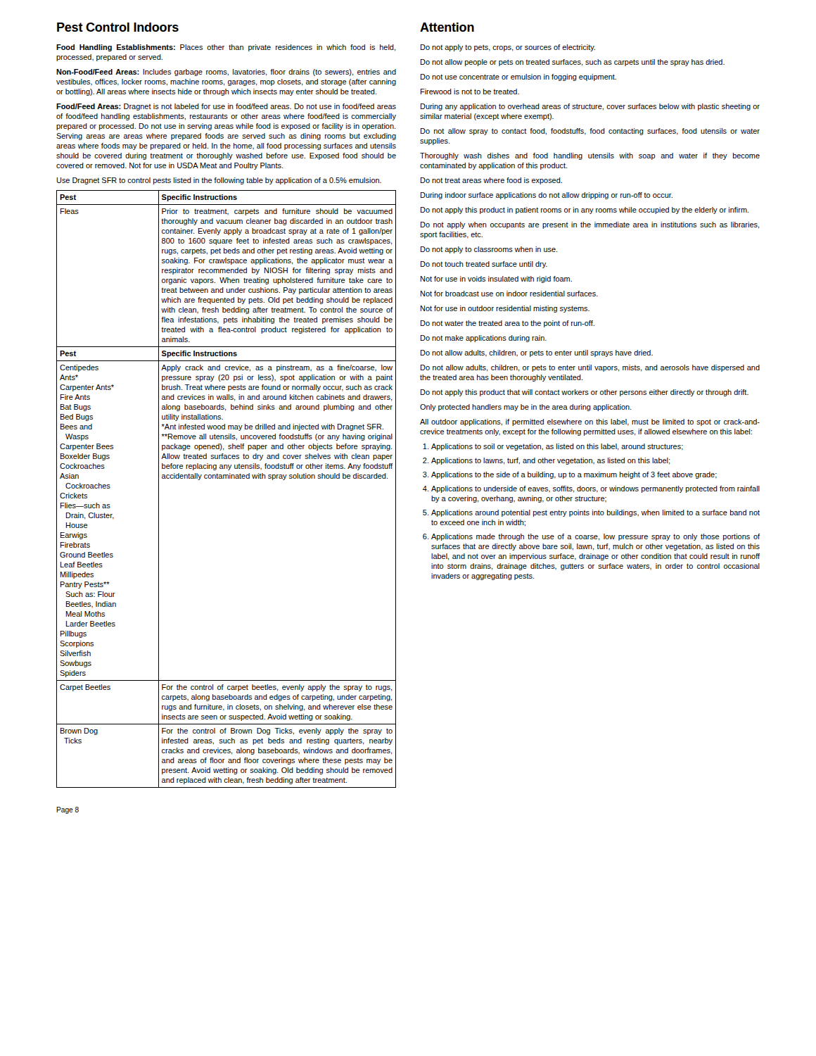Pest Control Indoors
Food Handling Establishments: Places other than private residences in which food is held, processed, prepared or served.
Non-Food/Feed Areas: Includes garbage rooms, lavatories, floor drains (to sewers), entries and vestibules, offices, locker rooms, machine rooms, garages, mop closets, and storage (after canning or bottling). All areas where insects hide or through which insects may enter should be treated.
Food/Feed Areas: Dragnet is not labeled for use in food/feed areas. Do not use in food/feed areas of food/feed handling establishments, restaurants or other areas where food/feed is commercially prepared or processed. Do not use in serving areas while food is exposed or facility is in operation. Serving areas are areas where prepared foods are served such as dining rooms but excluding areas where foods may be prepared or held. In the home, all food processing surfaces and utensils should be covered during treatment or thoroughly washed before use. Exposed food should be covered or removed. Not for use in USDA Meat and Poultry Plants.
Use Dragnet SFR to control pests listed in the following table by application of a 0.5% emulsion.
| Pest | Specific Instructions |
| --- | --- |
| Fleas | Prior to treatment, carpets and furniture should be vacuumed thoroughly and vacuum cleaner bag discarded in an outdoor trash container. Evenly apply a broadcast spray at a rate of 1 gallon/per 800 to 1600 square feet to infested areas such as crawlspaces, rugs, carpets, pet beds and other pet resting areas. Avoid wetting or soaking. For crawlspace applications, the applicator must wear a respirator recommended by NIOSH for filtering spray mists and organic vapors. When treating upholstered furniture take care to treat between and under cushions. Pay particular attention to areas which are frequented by pets. Old pet bedding should be replaced with clean, fresh bedding after treatment. To control the source of flea infestations, pets inhabiting the treated premises should be treated with a flea-control product registered for application to animals. |
| Pest | Specific Instructions |
| Centipedes Ants* Carpenter Ants* Fire Ants Bat Bugs Bed Bugs Bees and Wasps Carpenter Bees Boxelder Bugs Cockroaches Asian Cockroaches Crickets Flies—such as Drain, Cluster, House Earwigs Firebrats Ground Beetles Leaf Beetles Millipedes Pantry Pests** Such as: Flour Beetles, Indian Meal Moths Larder Beetles Pillbugs Scorpions Silverfish Sowbugs Spiders | Apply crack and crevice, as a pinstream, as a fine/coarse, low pressure spray (20 psi or less), spot application or with a paint brush. Treat where pests are found or normally occur, such as crack and crevices in walls, in and around kitchen cabinets and drawers, along baseboards, behind sinks and around plumbing and other utility installations. *Ant infested wood may be drilled and injected with Dragnet SFR. **Remove all utensils, uncovered foodstuffs (or any having original package opened), shelf paper and other objects before spraying. Allow treated surfaces to dry and cover shelves with clean paper before replacing any utensils, foodstuff or other items. Any foodstuff accidentally contaminated with spray solution should be discarded. |
| Carpet Beetles | For the control of carpet beetles, evenly apply the spray to rugs, carpets, along baseboards and edges of carpeting, under carpeting, rugs and furniture, in closets, on shelving, and wherever else these insects are seen or suspected. Avoid wetting or soaking. |
| Brown Dog Ticks | For the control of Brown Dog Ticks, evenly apply the spray to infested areas, such as pet beds and resting quarters, nearby cracks and crevices, along baseboards, windows and doorframes, and areas of floor and floor coverings where these pests may be present. Avoid wetting or soaking. Old bedding should be removed and replaced with clean, fresh bedding after treatment. |
Attention
Do not apply to pets, crops, or sources of electricity.
Do not allow people or pets on treated surfaces, such as carpets until the spray has dried.
Do not use concentrate or emulsion in fogging equipment.
Firewood is not to be treated.
During any application to overhead areas of structure, cover surfaces below with plastic sheeting or similar material (except where exempt).
Do not allow spray to contact food, foodstuffs, food contacting surfaces, food utensils or water supplies.
Thoroughly wash dishes and food handling utensils with soap and water if they become contaminated by application of this product.
Do not treat areas where food is exposed.
During indoor surface applications do not allow dripping or run-off to occur.
Do not apply this product in patient rooms or in any rooms while occupied by the elderly or infirm.
Do not apply when occupants are present in the immediate area in institutions such as libraries, sport facilities, etc.
Do not apply to classrooms when in use.
Do not touch treated surface until dry.
Not for use in voids insulated with rigid foam.
Not for broadcast use on indoor residential surfaces.
Not for use in outdoor residential misting systems.
Do not water the treated area to the point of run-off.
Do not make applications during rain.
Do not allow adults, children, or pets to enter until sprays have dried.
Do not allow adults, children, or pets to enter until vapors, mists, and aerosols have dispersed and the treated area has been thoroughly ventilated.
Do not apply this product that will contact workers or other persons either directly or through drift.
Only protected handlers may be in the area during application.
All outdoor applications, if permitted elsewhere on this label, must be limited to spot or crack-and-crevice treatments only, except for the following permitted uses, if allowed elsewhere on this label:
Applications to soil or vegetation, as listed on this label, around structures;
Applications to lawns, turf, and other vegetation, as listed on this label;
Applications to the side of a building, up to a maximum height of 3 feet above grade;
Applications to underside of eaves, soffits, doors, or windows permanently protected from rainfall by a covering, overhang, awning, or other structure;
Applications around potential pest entry points into buildings, when limited to a surface band not to exceed one inch in width;
Applications made through the use of a coarse, low pressure spray to only those portions of surfaces that are directly above bare soil, lawn, turf, mulch or other vegetation, as listed on this label, and not over an impervious surface, drainage or other condition that could result in runoff into storm drains, drainage ditches, gutters or surface waters, in order to control occasional invaders or aggregating pests.
Page 8